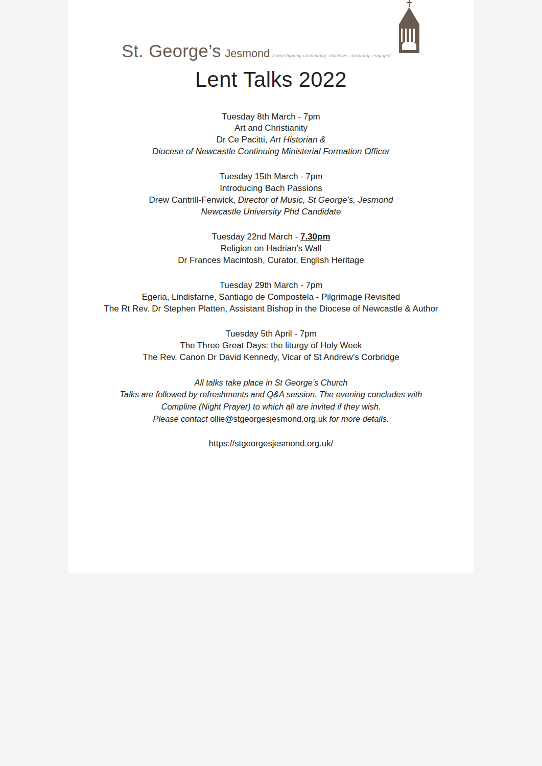St. George’s Jesmond A worshipping community: inclusive, nurturing, engaged
Lent Talks 2022
Tuesday 8th March - 7pm Art and Christianity Dr Ce Pacitti, Art Historian & Diocese of Newcastle Continuing Ministerial Formation Officer
Tuesday 15th March - 7pm Introducing Bach Passions Drew Cantrill-Fenwick, Director of Music, St George’s, Jesmond Newcastle University Phd Candidate
Tuesday 22nd March - 7.30pm Religion on Hadrian’s Wall Dr Frances Macintosh, Curator, English Heritage
Tuesday 29th March - 7pm Egeria, Lindisfarne, Santiago de Compostela - Pilgrimage Revisited The Rt Rev. Dr Stephen Platten, Assistant Bishop in the Diocese of Newcastle & Author
Tuesday 5th April - 7pm The Three Great Days: the liturgy of Holy Week The Rev. Canon Dr David Kennedy, Vicar of St Andrew’s Corbridge
All talks take place in St George’s Church
Talks are followed by refreshments and Q&A session. The evening concludes with Compline (Night Prayer) to which all are invited if they wish.
Please contact ollie@stgeorgesjesmond.org.uk for more details.
https://stgeorgesjesmond.org.uk/